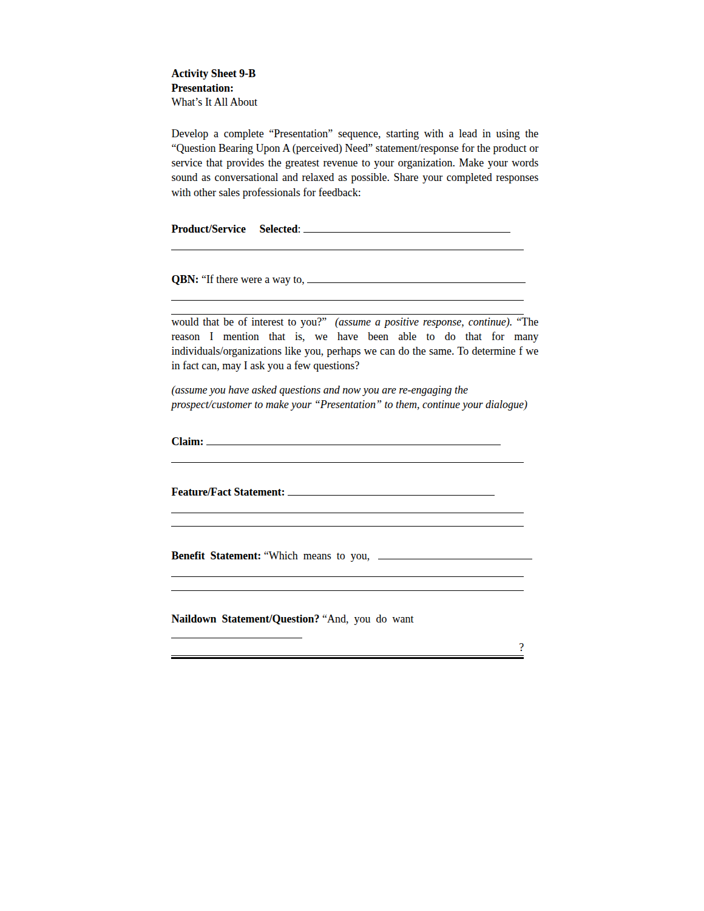Activity Sheet 9-B
Presentation:
What’s It All About
Develop a complete “Presentation” sequence, starting with a lead in using the “Question Bearing Upon A (perceived) Need” statement/response for the product or service that provides the greatest revenue to your organization. Make your words sound as conversational and relaxed as possible. Share your completed responses with other sales professionals for feedback:
Product/Service Selected:
QBN: “If there were a way to,
would that be of interest to you?” (assume a positive response, continue). “The reason I mention that is, we have been able to do that for many individuals/organizations like you, perhaps we can do the same. To determine f we in fact can, may I ask you a few questions?
(assume you have asked questions and now you are re-engaging the
prospect/customer to make your “Presentation” to them, continue your dialogue)
Claim:
Feature/Fact Statement:
Benefit Statement: “Which means to you,
Naildown Statement/Question? “And, you do want
?